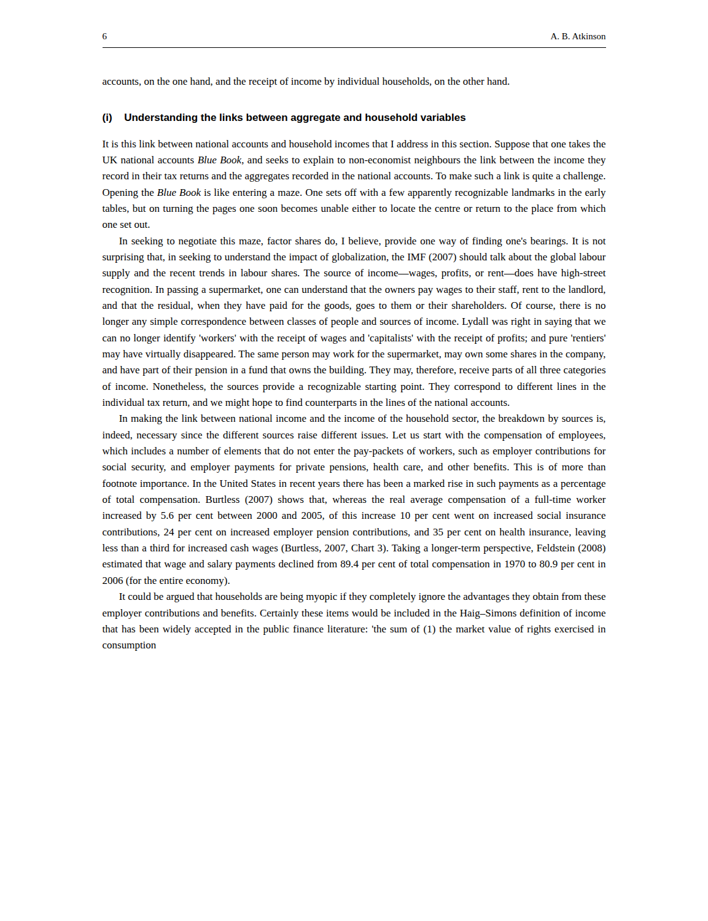6 A. B. Atkinson
accounts, on the one hand, and the receipt of income by individual households, on the other hand.
(i) Understanding the links between aggregate and household variables
It is this link between national accounts and household incomes that I address in this section. Suppose that one takes the UK national accounts Blue Book, and seeks to explain to non-economist neighbours the link between the income they record in their tax returns and the aggregates recorded in the national accounts. To make such a link is quite a challenge. Opening the Blue Book is like entering a maze. One sets off with a few apparently recognizable landmarks in the early tables, but on turning the pages one soon becomes unable either to locate the centre or return to the place from which one set out.
In seeking to negotiate this maze, factor shares do, I believe, provide one way of finding one's bearings. It is not surprising that, in seeking to understand the impact of globalization, the IMF (2007) should talk about the global labour supply and the recent trends in labour shares. The source of income—wages, profits, or rent—does have high-street recognition. In passing a supermarket, one can understand that the owners pay wages to their staff, rent to the landlord, and that the residual, when they have paid for the goods, goes to them or their shareholders. Of course, there is no longer any simple correspondence between classes of people and sources of income. Lydall was right in saying that we can no longer identify 'workers' with the receipt of wages and 'capitalists' with the receipt of profits; and pure 'rentiers' may have virtually disappeared. The same person may work for the supermarket, may own some shares in the company, and have part of their pension in a fund that owns the building. They may, therefore, receive parts of all three categories of income. Nonetheless, the sources provide a recognizable starting point. They correspond to different lines in the individual tax return, and we might hope to find counterparts in the lines of the national accounts.
In making the link between national income and the income of the household sector, the breakdown by sources is, indeed, necessary since the different sources raise different issues. Let us start with the compensation of employees, which includes a number of elements that do not enter the pay-packets of workers, such as employer contributions for social security, and employer payments for private pensions, health care, and other benefits. This is of more than footnote importance. In the United States in recent years there has been a marked rise in such payments as a percentage of total compensation. Burtless (2007) shows that, whereas the real average compensation of a full-time worker increased by 5.6 per cent between 2000 and 2005, of this increase 10 per cent went on increased social insurance contributions, 24 per cent on increased employer pension contributions, and 35 per cent on health insurance, leaving less than a third for increased cash wages (Burtless, 2007, Chart 3). Taking a longer-term perspective, Feldstein (2008) estimated that wage and salary payments declined from 89.4 per cent of total compensation in 1970 to 80.9 per cent in 2006 (for the entire economy).
It could be argued that households are being myopic if they completely ignore the advantages they obtain from these employer contributions and benefits. Certainly these items would be included in the Haig–Simons definition of income that has been widely accepted in the public finance literature: 'the sum of (1) the market value of rights exercised in consumption